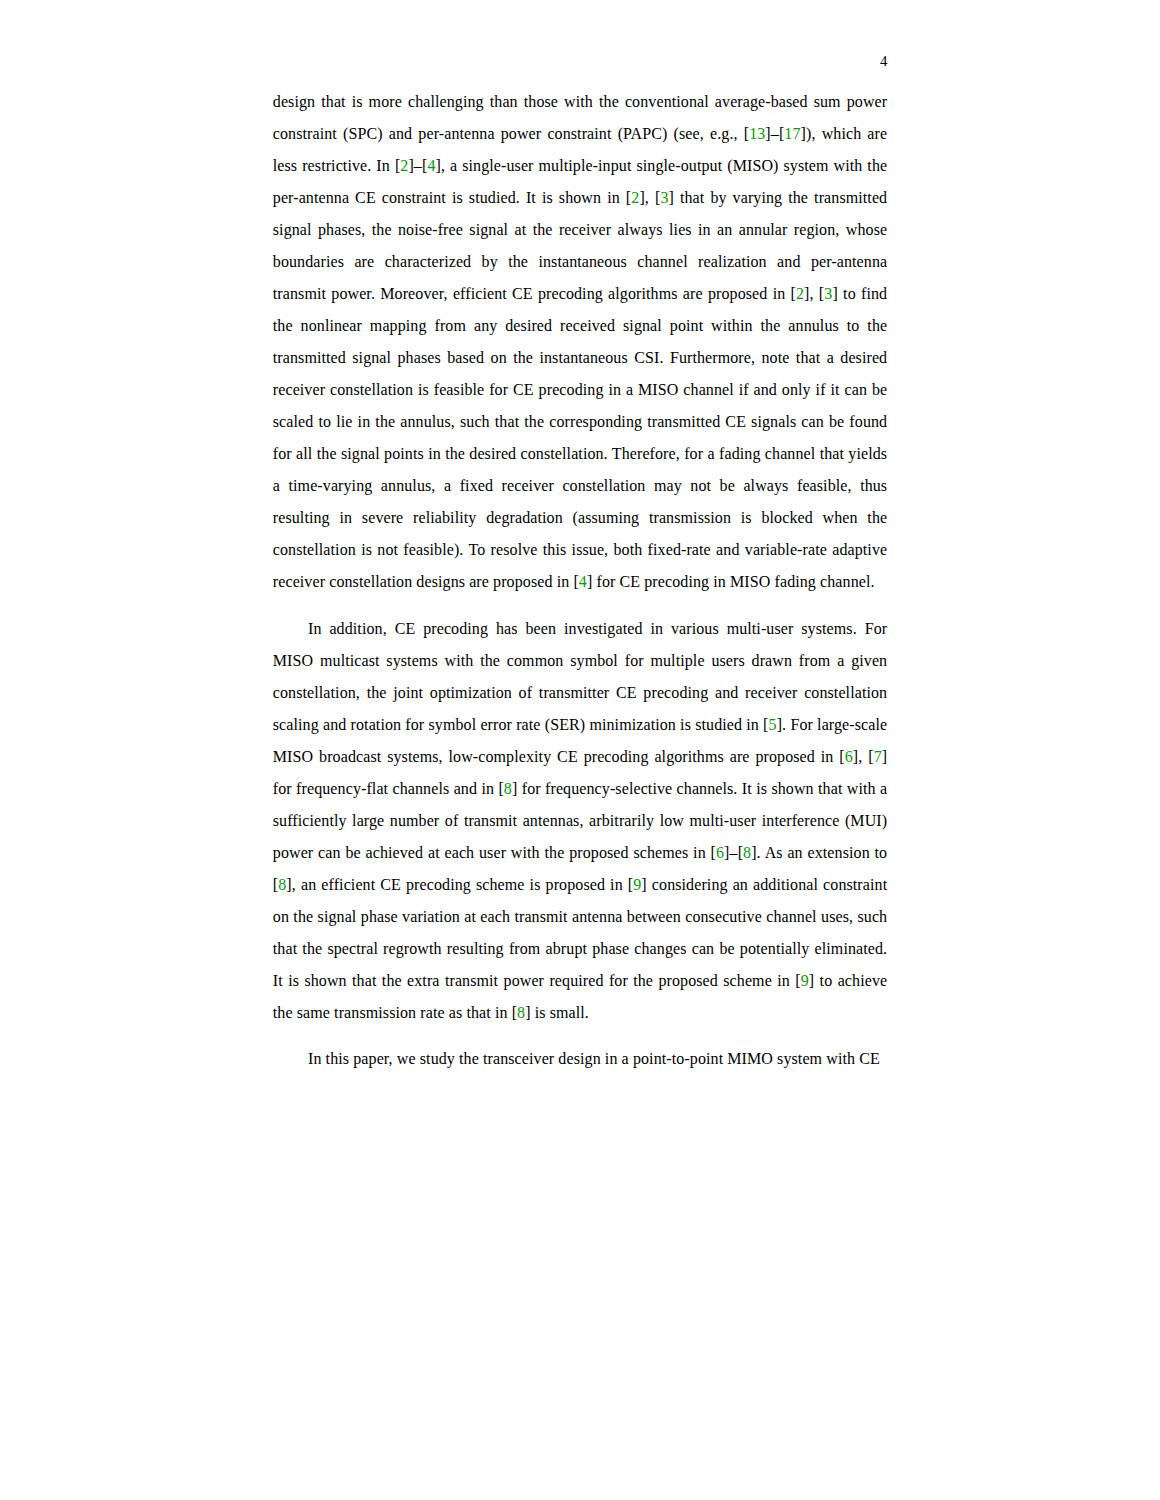4
design that is more challenging than those with the conventional average-based sum power constraint (SPC) and per-antenna power constraint (PAPC) (see, e.g., [13]–[17]), which are less restrictive. In [2]–[4], a single-user multiple-input single-output (MISO) system with the per-antenna CE constraint is studied. It is shown in [2], [3] that by varying the transmitted signal phases, the noise-free signal at the receiver always lies in an annular region, whose boundaries are characterized by the instantaneous channel realization and per-antenna transmit power. Moreover, efficient CE precoding algorithms are proposed in [2], [3] to find the nonlinear mapping from any desired received signal point within the annulus to the transmitted signal phases based on the instantaneous CSI. Furthermore, note that a desired receiver constellation is feasible for CE precoding in a MISO channel if and only if it can be scaled to lie in the annulus, such that the corresponding transmitted CE signals can be found for all the signal points in the desired constellation. Therefore, for a fading channel that yields a time-varying annulus, a fixed receiver constellation may not be always feasible, thus resulting in severe reliability degradation (assuming transmission is blocked when the constellation is not feasible). To resolve this issue, both fixed-rate and variable-rate adaptive receiver constellation designs are proposed in [4] for CE precoding in MISO fading channel.
In addition, CE precoding has been investigated in various multi-user systems. For MISO multicast systems with the common symbol for multiple users drawn from a given constellation, the joint optimization of transmitter CE precoding and receiver constellation scaling and rotation for symbol error rate (SER) minimization is studied in [5]. For large-scale MISO broadcast systems, low-complexity CE precoding algorithms are proposed in [6], [7] for frequency-flat channels and in [8] for frequency-selective channels. It is shown that with a sufficiently large number of transmit antennas, arbitrarily low multi-user interference (MUI) power can be achieved at each user with the proposed schemes in [6]–[8]. As an extension to [8], an efficient CE precoding scheme is proposed in [9] considering an additional constraint on the signal phase variation at each transmit antenna between consecutive channel uses, such that the spectral regrowth resulting from abrupt phase changes can be potentially eliminated. It is shown that the extra transmit power required for the proposed scheme in [9] to achieve the same transmission rate as that in [8] is small.
In this paper, we study the transceiver design in a point-to-point MIMO system with CE